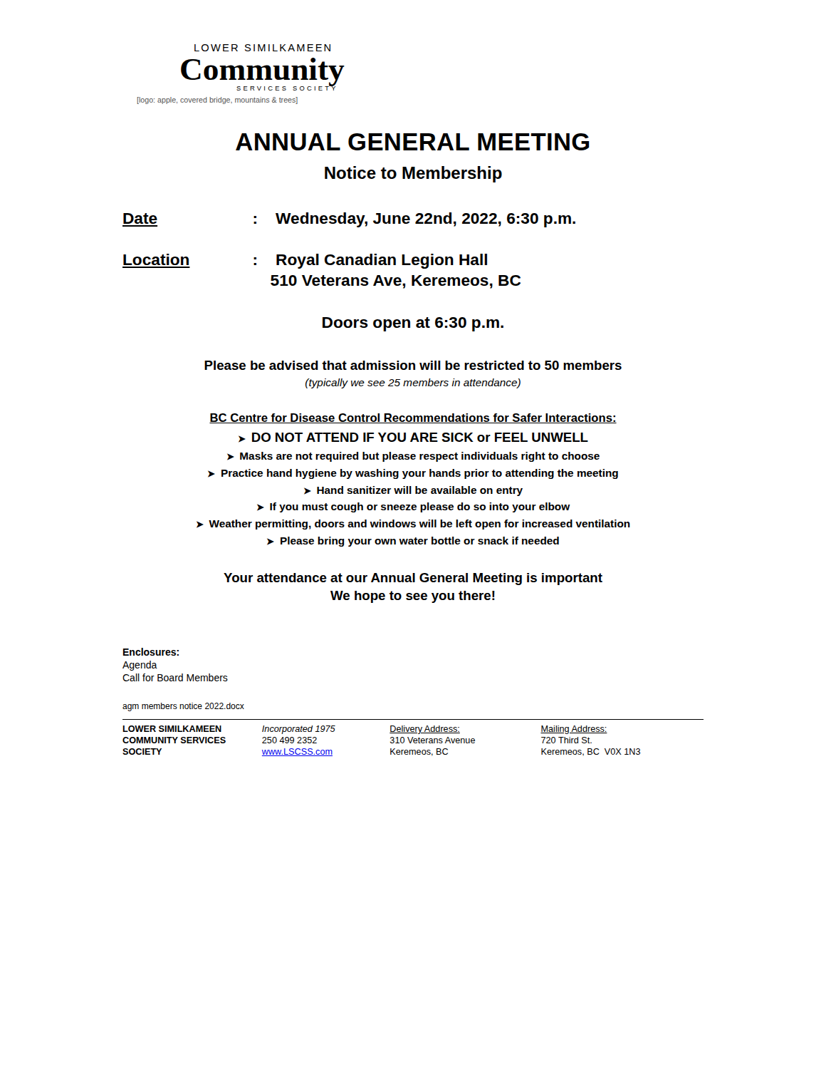LOWER SIMILKAMEEN
Community
SERVICES SOCIETY
[logo: apple, covered bridge, mountains & trees]
ANNUAL GENERAL MEETING
Notice to Membership
Date: Wednesday, June 22nd, 2022, 6:30 p.m.
Location: Royal Canadian Legion Hall
510 Veterans Ave, Keremeos, BC
Doors open at 6:30 p.m.
Please be advised that admission will be restricted to 50 members
(typically we see 25 members in attendance)
BC Centre for Disease Control Recommendations for Safer Interactions:
DO NOT ATTEND IF YOU ARE SICK or FEEL UNWELL
Masks are not required but please respect individuals right to choose
Practice hand hygiene by washing your hands prior to attending the meeting
Hand sanitizer will be available on entry
If you must cough or sneeze please do so into your elbow
Weather permitting, doors and windows will be left open for increased ventilation
Please bring your own water bottle or snack if needed
Your attendance at our Annual General Meeting is important
We hope to see you there!
Enclosures:
Agenda
Call for Board Members
agm members notice 2022.docx
| LOWER SIMILKAMEEN COMMUNITY SERVICES SOCIETY | Incorporated 1975 250 499 2352 www.LSCSS.com | Delivery Address: 310 Veterans Avenue Keremeos, BC | Mailing Address: 720 Third St. Keremeos, BC V0X 1N3 |